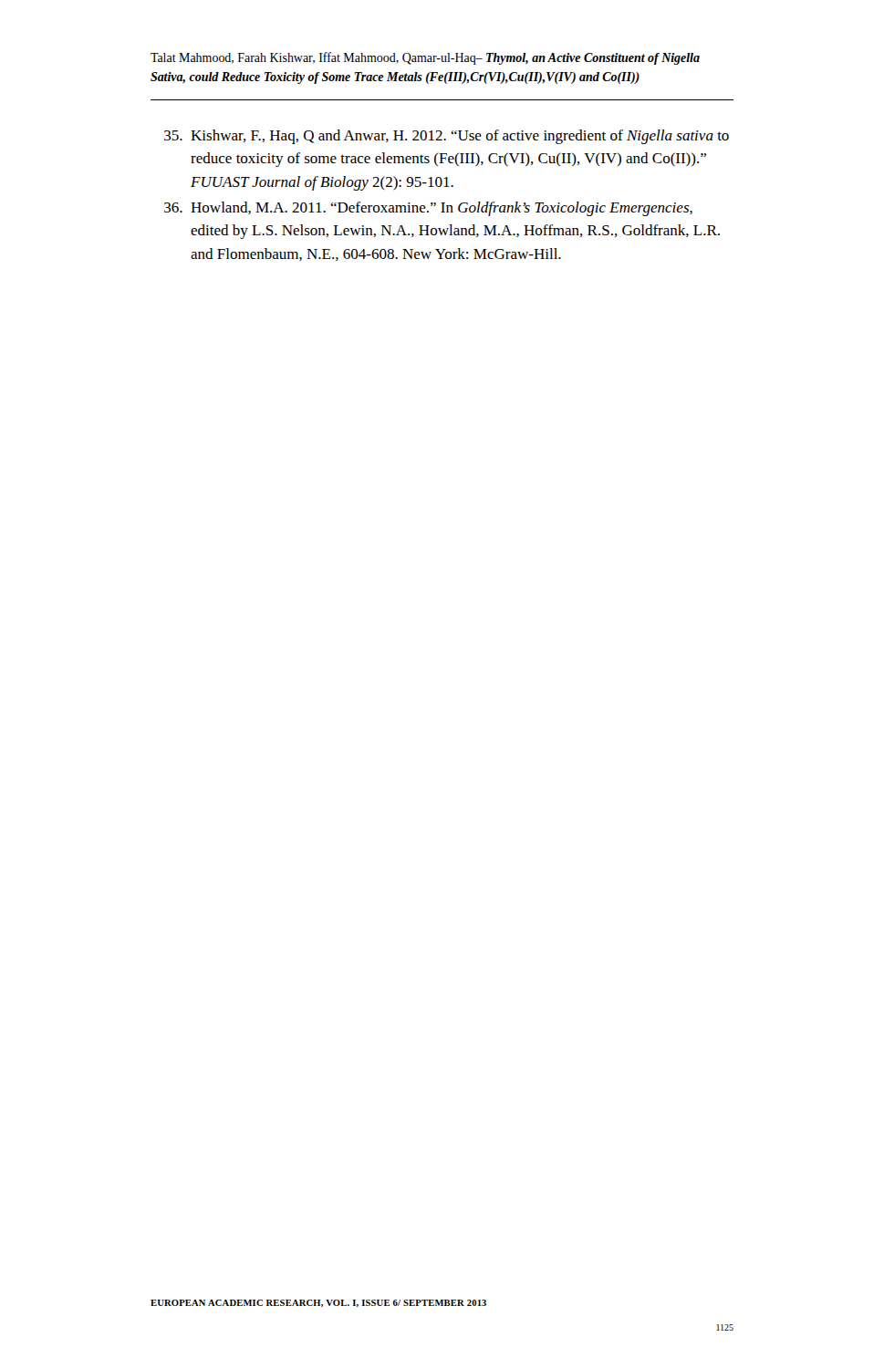Talat Mahmood, Farah Kishwar, Iffat Mahmood, Qamar-ul-Haq– Thymol, an Active Constituent of Nigella Sativa, could Reduce Toxicity of Some Trace Metals (Fe(III),Cr(VI),Cu(II),V(IV) and Co(II))
35. Kishwar, F., Haq, Q and Anwar, H. 2012. “Use of active ingredient of Nigella sativa to reduce toxicity of some trace elements (Fe(III), Cr(VI), Cu(II), V(IV) and Co(II)).” FUUAST Journal of Biology 2(2): 95-101.
36. Howland, M.A. 2011. “Deferoxamine.” In Goldfrank’s Toxicologic Emergencies, edited by L.S. Nelson, Lewin, N.A., Howland, M.A., Hoffman, R.S., Goldfrank, L.R. and Flomenbaum, N.E., 604-608. New York: McGraw-Hill.
European Academic Research, Vol. I, Issue 6/ September 2013
1125